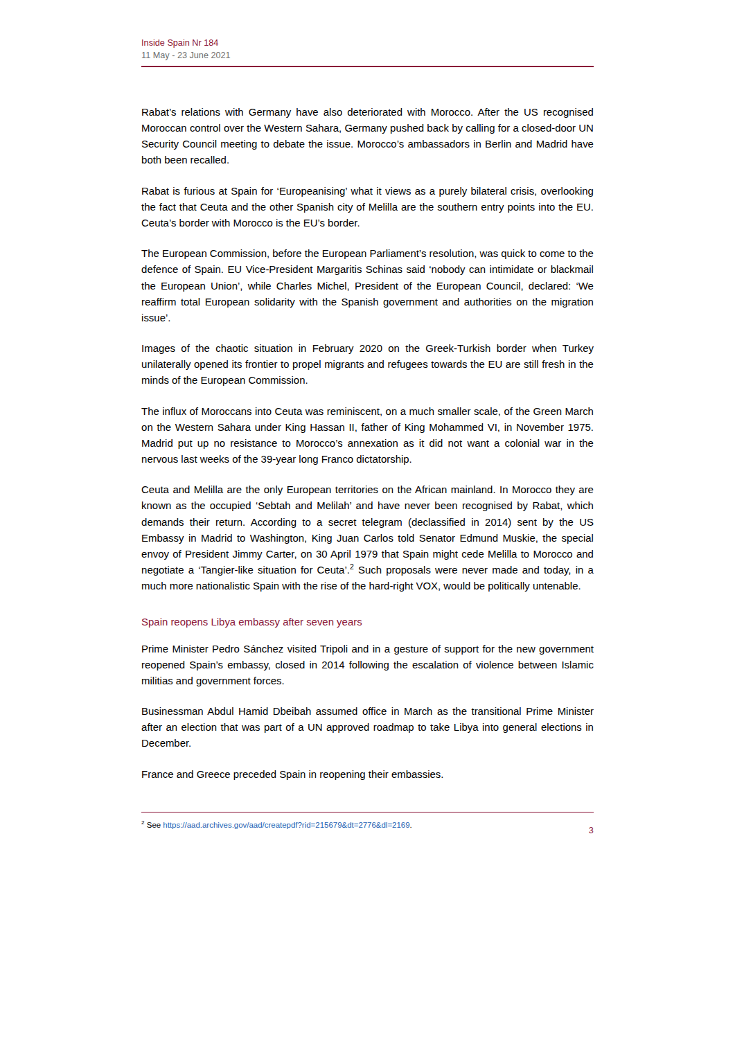Inside Spain Nr 184
11 May - 23 June 2021
Rabat’s relations with Germany have also deteriorated with Morocco. After the US recognised Moroccan control over the Western Sahara, Germany pushed back by calling for a closed-door UN Security Council meeting to debate the issue. Morocco’s ambassadors in Berlin and Madrid have both been recalled.
Rabat is furious at Spain for ‘Europeanising’ what it views as a purely bilateral crisis, overlooking the fact that Ceuta and the other Spanish city of Melilla are the southern entry points into the EU. Ceuta’s border with Morocco is the EU’s border.
The European Commission, before the European Parliament’s resolution, was quick to come to the defence of Spain. EU Vice-President Margaritis Schinas said ‘nobody can intimidate or blackmail the European Union’, while Charles Michel, President of the European Council, declared: ‘We reaffirm total European solidarity with the Spanish government and authorities on the migration issue’.
Images of the chaotic situation in February 2020 on the Greek-Turkish border when Turkey unilaterally opened its frontier to propel migrants and refugees towards the EU are still fresh in the minds of the European Commission.
The influx of Moroccans into Ceuta was reminiscent, on a much smaller scale, of the Green March on the Western Sahara under King Hassan II, father of King Mohammed VI, in November 1975. Madrid put up no resistance to Morocco’s annexation as it did not want a colonial war in the nervous last weeks of the 39-year long Franco dictatorship.
Ceuta and Melilla are the only European territories on the African mainland. In Morocco they are known as the occupied ‘Sebtah and Melilah’ and have never been recognised by Rabat, which demands their return. According to a secret telegram (declassified in 2014) sent by the US Embassy in Madrid to Washington, King Juan Carlos told Senator Edmund Muskie, the special envoy of President Jimmy Carter, on 30 April 1979 that Spain might cede Melilla to Morocco and negotiate a ‘Tangier-like situation for Ceuta’.2 Such proposals were never made and today, in a much more nationalistic Spain with the rise of the hard-right VOX, would be politically untenable.
Spain reopens Libya embassy after seven years
Prime Minister Pedro Sánchez visited Tripoli and in a gesture of support for the new government reopened Spain’s embassy, closed in 2014 following the escalation of violence between Islamic militias and government forces.
Businessman Abdul Hamid Dbeibah assumed office in March as the transitional Prime Minister after an election that was part of a UN approved roadmap to take Libya into general elections in December.
France and Greece preceded Spain in reopening their embassies.
2 See https://aad.archives.gov/aad/createpdf?rid=215679&dt=2776&dl=2169.
3